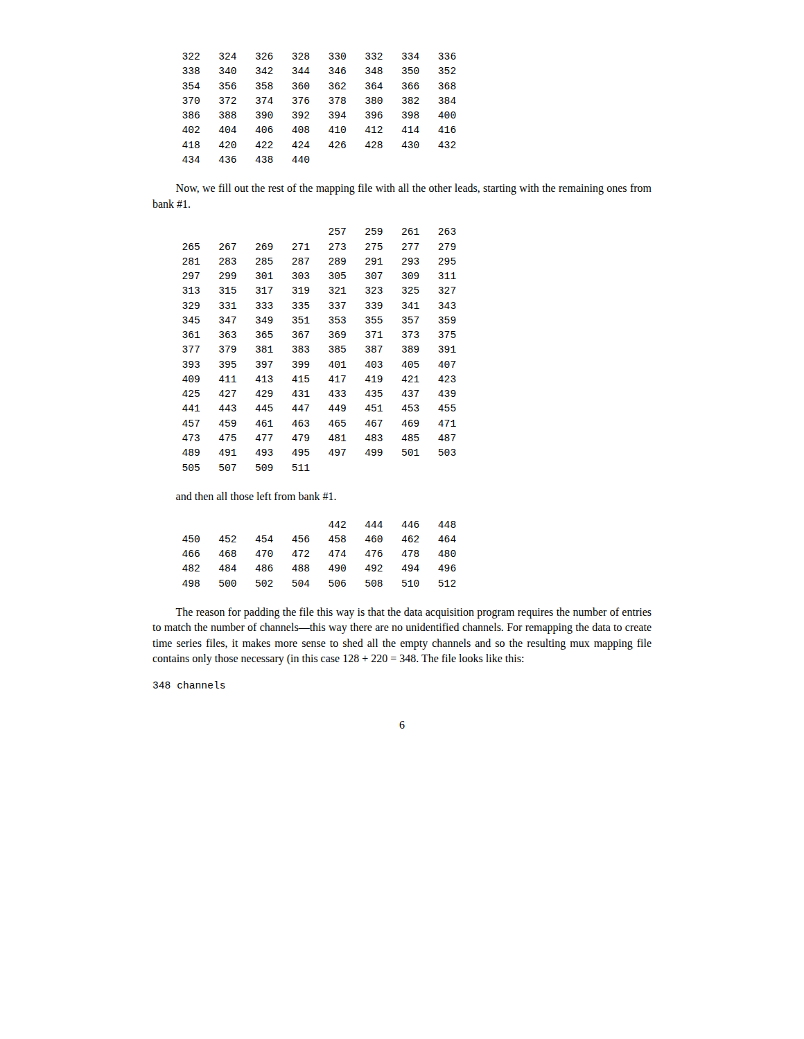322   324   326   328   330   332   334   336
 338   340   342   344   346   348   350   352
 354   356   358   360   362   364   366   368
 370   372   374   376   378   380   382   384
 386   388   390   392   394   396   398   400
 402   404   406   408   410   412   414   416
 418   420   422   424   426   428   430   432
 434   436   438   440
Now, we fill out the rest of the mapping file with all the other leads, starting with the remaining ones from bank #1.
                         257   259   261   263
 265   267   269   271   273   275   277   279
 281   283   285   287   289   291   293   295
 297   299   301   303   305   307   309   311
 313   315   317   319   321   323   325   327
 329   331   333   335   337   339   341   343
 345   347   349   351   353   355   357   359
 361   363   365   367   369   371   373   375
 377   379   381   383   385   387   389   391
 393   395   397   399   401   403   405   407
 409   411   413   415   417   419   421   423
 425   427   429   431   433   435   437   439
 441   443   445   447   449   451   453   455
 457   459   461   463   465   467   469   471
 473   475   477   479   481   483   485   487
 489   491   493   495   497   499   501   503
 505   507   509   511
and then all those left from bank #1.
                         442   444   446   448
 450   452   454   456   458   460   462   464
 466   468   470   472   474   476   478   480
 482   484   486   488   490   492   494   496
 498   500   502   504   506   508   510   512
The reason for padding the file this way is that the data acquisition program requires the number of entries to match the number of channels—this way there are no unidentified channels. For remapping the data to create time series files, it makes more sense to shed all the empty channels and so the resulting mux mapping file contains only those necessary (in this case 128 + 220 = 348. The file looks like this:
348 channels
6